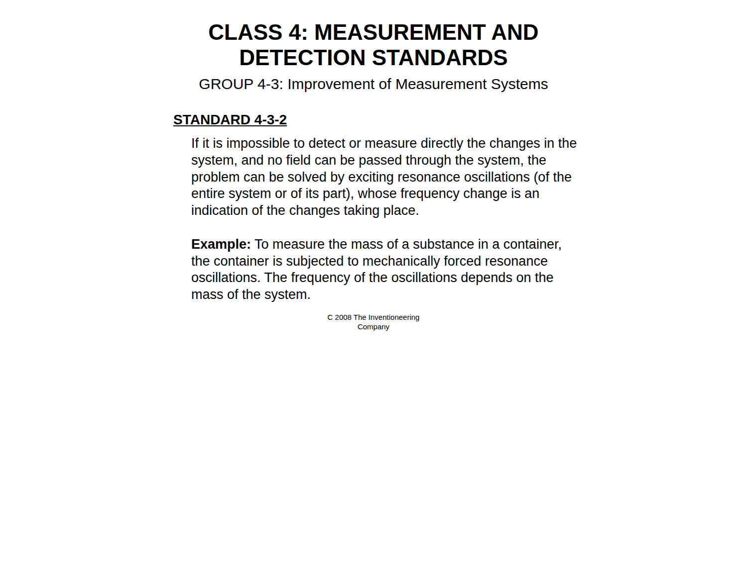CLASS 4: MEASUREMENT AND DETECTION STANDARDS
GROUP 4-3: Improvement of Measurement Systems
STANDARD 4-3-2
If it is impossible to detect or measure directly the changes in the system, and no field can be passed through the system, the problem can be solved by exciting resonance oscillations (of the entire system or of its part), whose frequency change is an indication of the changes taking place.
Example: To measure the mass of a substance in a container, the container is subjected to mechanically forced resonance oscillations. The frequency of the oscillations depends on the mass of the system.
C 2008 The Inventioneering
Company